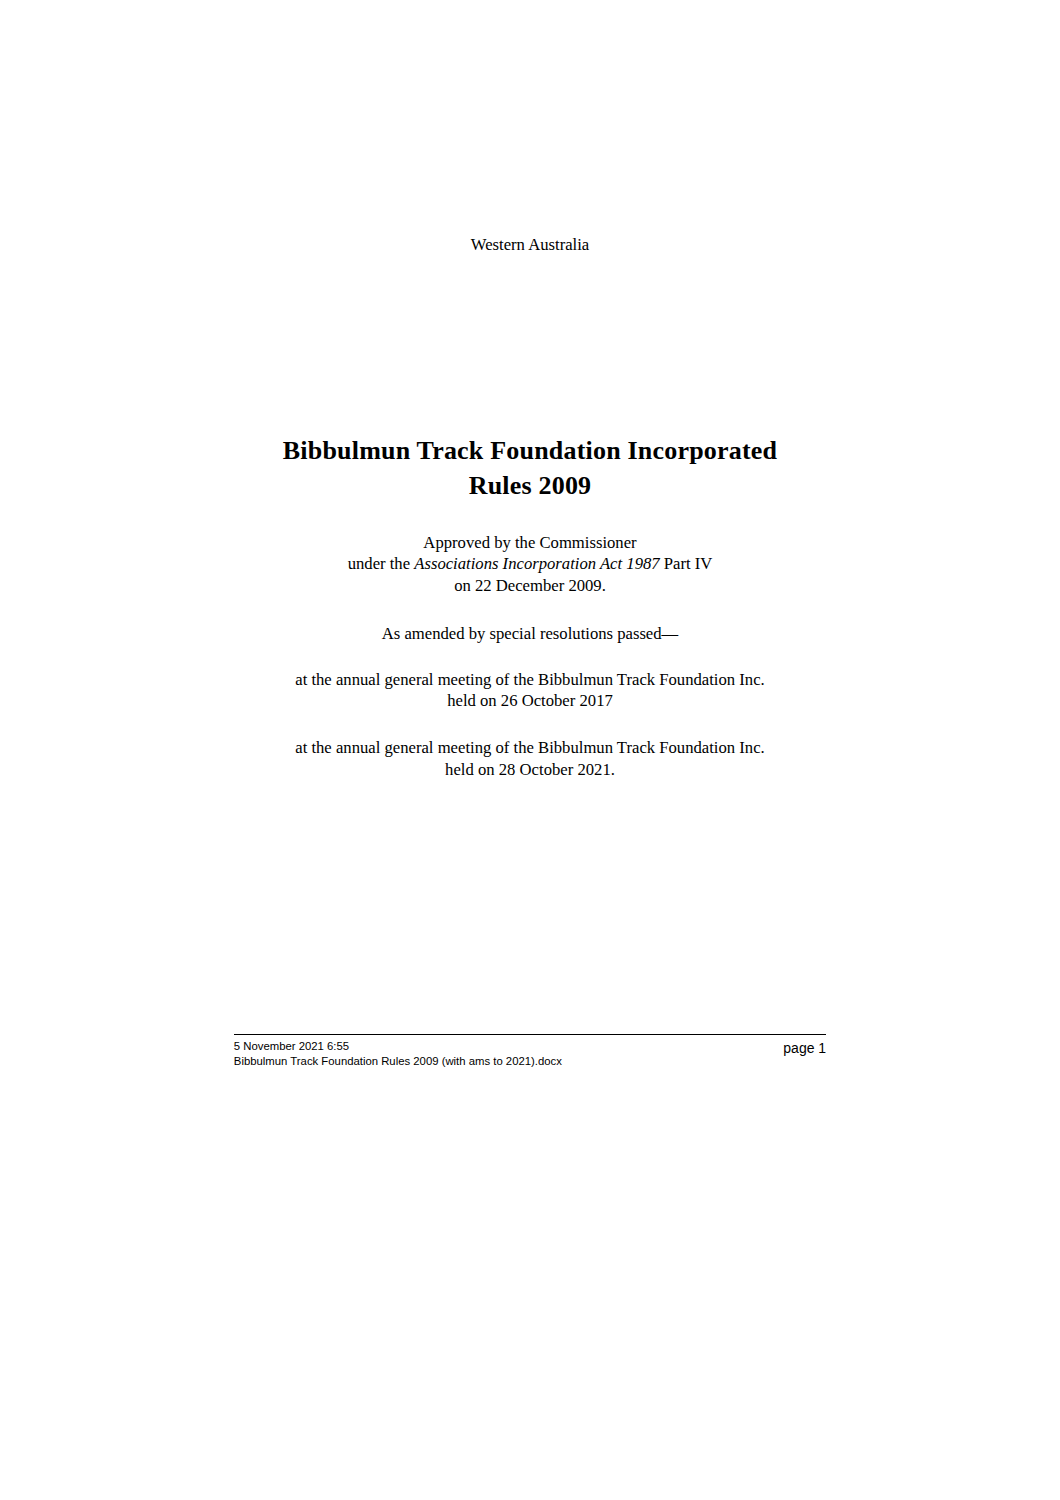Western Australia
Bibbulmun Track Foundation Incorporated
Rules 2009
Approved by the Commissioner
under the Associations Incorporation Act 1987 Part IV
on 22 December 2009.
As amended by special resolutions passed—
at the annual general meeting of the Bibbulmun Track Foundation Inc.
held on 26 October 2017
at the annual general meeting of the Bibbulmun Track Foundation Inc.
held on 28 October 2021.
5 November 2021 6:55
Bibbulmun Track Foundation Rules 2009 (with ams to 2021).docx
page 1